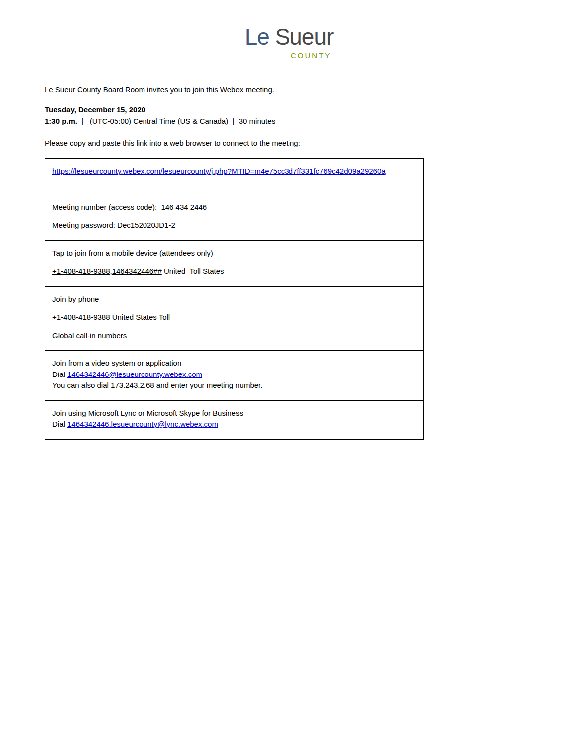Le Sueur COUNTY
Le Sueur County Board Room invites you to join this Webex meeting.
Tuesday, December 15, 2020
1:30 p.m. | (UTC-05:00) Central Time (US & Canada) | 30 minutes
Please copy and paste this link into a web browser to connect to the meeting:
| https://lesueurcounty.webex.com/lesueurcounty/j.php?MTID=m4e75cc3d7ff331fc769c42d09a29260a Meeting number (access code): 146 434 2446 Meeting password: Dec152020JD1-2 |
| Tap to join from a mobile device (attendees only) +1-408-418-9388,1464342446## United Toll States |
| Join by phone +1-408-418-9388 United States Toll Global call-in numbers |
| Join from a video system or application Dial 1464342446@lesueurcounty.webex.com You can also dial 173.243.2.68 and enter your meeting number. |
| Join using Microsoft Lync or Microsoft Skype for Business Dial 1464342446.lesueurcounty@lync.webex.com |